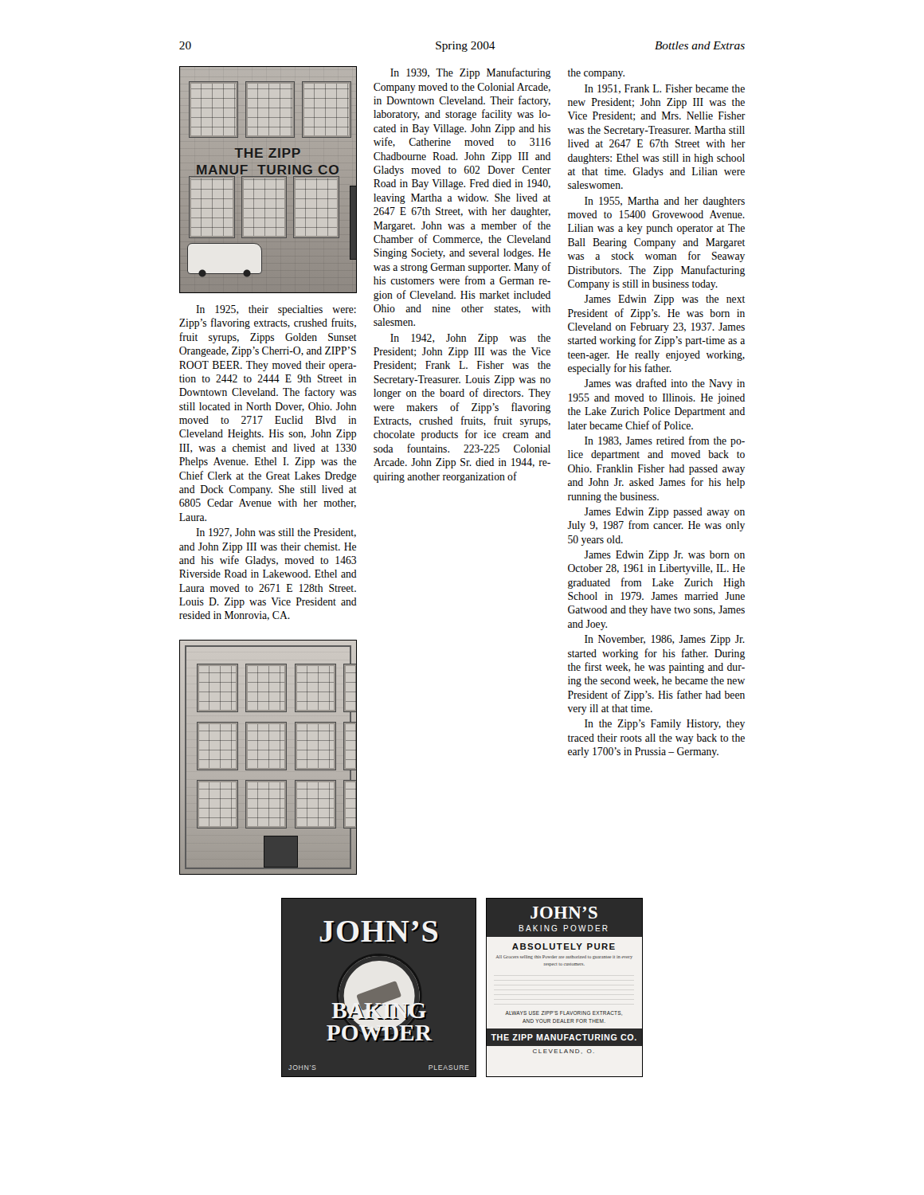20
Spring 2004
Bottles and Extras
THE ZIPP MANUF TURING CO
In 1925, their specialties were: Zipp’s flavoring extracts, crushed fruits, fruit syrups, Zipps Golden Sunset Orangeade, Zipp’s Cherri-O, and ZIPP’S ROOT BEER. They moved their operation to 2442 to 2444 E 9th Street in Downtown Cleveland. The factory was still located in North Dover, Ohio. John moved to 2717 Euclid Blvd in Cleveland Heights. His son, John Zipp III, was a chemist and lived at 1330 Phelps Avenue. Ethel I. Zipp was the Chief Clerk at the Great Lakes Dredge and Dock Company. She still lived at 6805 Cedar Avenue with her mother, Laura.
In 1927, John was still the President, and John Zipp III was their chemist. He and his wife Gladys, moved to 1463 Riverside Road in Lakewood. Ethel and Laura moved to 2671 E 128th Street. Louis D. Zipp was Vice President and resided in Monrovia, CA.
In 1939, The Zipp Manufacturing Company moved to the Colonial Arcade, in Downtown Cleveland. Their factory, laboratory, and storage facility was located in Bay Village. John Zipp and his wife, Catherine moved to 3116 Chadbourne Road. John Zipp III and Gladys moved to 602 Dover Center Road in Bay Village. Fred died in 1940, leaving Martha a widow. She lived at 2647 E 67th Street, with her daughter, Margaret. John was a member of the Chamber of Commerce, the Cleveland Singing Society, and several lodges. He was a strong German supporter. Many of his customers were from a German region of Cleveland. His market included Ohio and nine other states, with salesmen.
In 1942, John Zipp was the President; John Zipp III was the Vice President; Frank L. Fisher was the Secretary-Treasurer. Louis Zipp was no longer on the board of directors. They were makers of Zipp’s flavoring Extracts, crushed fruits, fruit syrups, chocolate products for ice cream and soda fountains. 223-225 Colonial Arcade. John Zipp Sr. died in 1944, requiring another reorganization of
the company.
In 1951, Frank L. Fisher became the new President; John Zipp III was the Vice President; and Mrs. Nellie Fisher was the Secretary-Treasurer. Martha still lived at 2647 E 67th Street with her daughters: Ethel was still in high school at that time. Gladys and Lilian were saleswomen.
In 1955, Martha and her daughters moved to 15400 Grovewood Avenue. Lilian was a key punch operator at The Ball Bearing Company and Margaret was a stock woman for Seaway Distributors. The Zipp Manufacturing Company is still in business today.
James Edwin Zipp was the next President of Zipp’s. He was born in Cleveland on February 23, 1937. James started working for Zipp’s part-time as a teen-ager. He really enjoyed working, especially for his father.
James was drafted into the Navy in 1955 and moved to Illinois. He joined the Lake Zurich Police Department and later became Chief of Police.
In 1983, James retired from the police department and moved back to Ohio. Franklin Fisher had passed away and John Jr. asked James for his help running the business.
James Edwin Zipp passed away on July 9, 1987 from cancer. He was only 50 years old.
James Edwin Zipp Jr. was born on October 28, 1961 in Libertyville, IL. He graduated from Lake Zurich High School in 1979. James married June Gatwood and they have two sons, James and Joey.
In November, 1986, James Zipp Jr. started working for his father. During the first week, he was painting and during the second week, he became the new President of Zipp’s. His father had been very ill at that time.
In the Zipp’s Family History, they traced their roots all the way back to the early 1700’s in Prussia – Germany.
JOHN’S
BAKING
POWDER
JOHN’S PLEASURE
JOHN’S
BAKING POWDER
ABSOLUTELY PURE
All Grocers selling this Powder are authorized to guarantee it in every respect to customers.
ALWAYS USE ZIPP’S FLAVORING EXTRACTS,
AND YOUR DEALER FOR THEM.
THE ZIPP MANUFACTURING CO.
CLEVELAND, O.